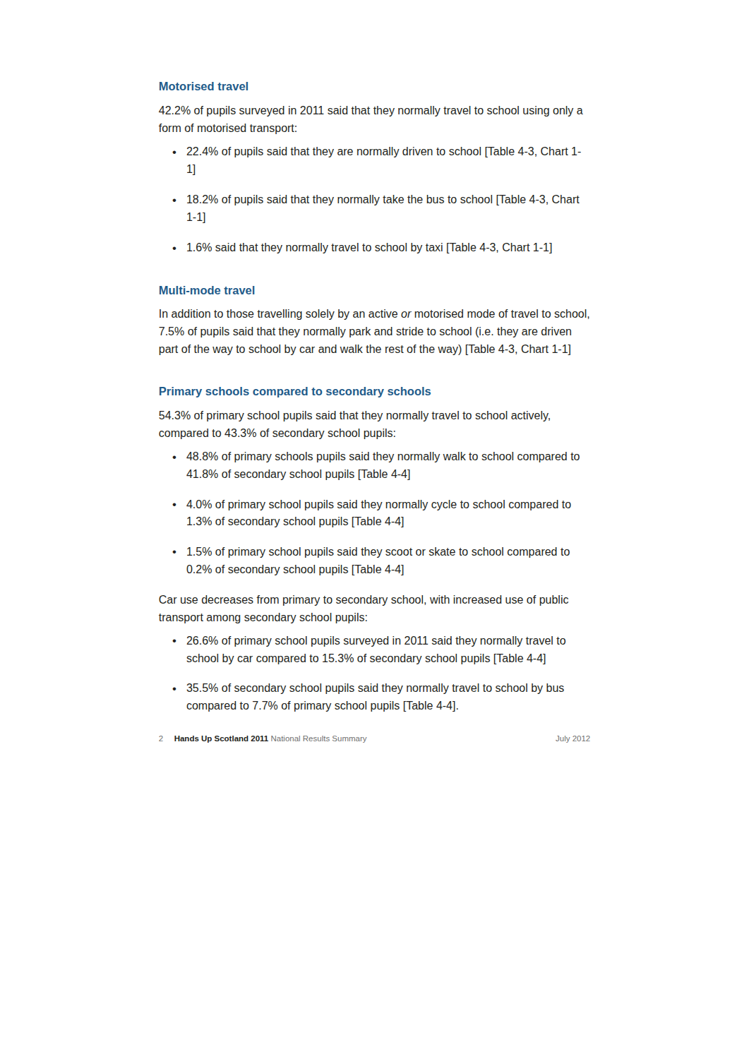Motorised travel
42.2% of pupils surveyed in 2011 said that they normally travel to school using only a form of motorised transport:
22.4% of pupils said that they are normally driven to school [Table 4-3, Chart 1-1]
18.2% of pupils said that they normally take the bus to school [Table 4-3, Chart 1-1]
1.6% said that they normally travel to school by taxi [Table 4-3, Chart 1-1]
Multi-mode travel
In addition to those travelling solely by an active or motorised mode of travel to school, 7.5% of pupils said that they normally park and stride to school (i.e. they are driven part of the way to school by car and walk the rest of the way) [Table 4-3, Chart 1-1]
Primary schools compared to secondary schools
54.3% of primary school pupils said that they normally travel to school actively, compared to 43.3% of secondary school pupils:
48.8% of primary schools pupils said they normally walk to school compared to 41.8% of secondary school pupils [Table 4-4]
4.0% of primary school pupils said they normally cycle to school compared to 1.3% of secondary school pupils [Table 4-4]
1.5% of primary school pupils said they scoot or skate to school compared to 0.2% of secondary school pupils [Table 4-4]
Car use decreases from primary to secondary school, with increased use of public transport among secondary school pupils:
26.6% of primary school pupils surveyed in 2011 said they normally travel to school by car compared to 15.3% of secondary school pupils [Table 4-4]
35.5% of secondary school pupils said they normally travel to school by bus compared to 7.7% of primary school pupils [Table 4-4].
2 Hands Up Scotland 2011 National Results Summary July 2012